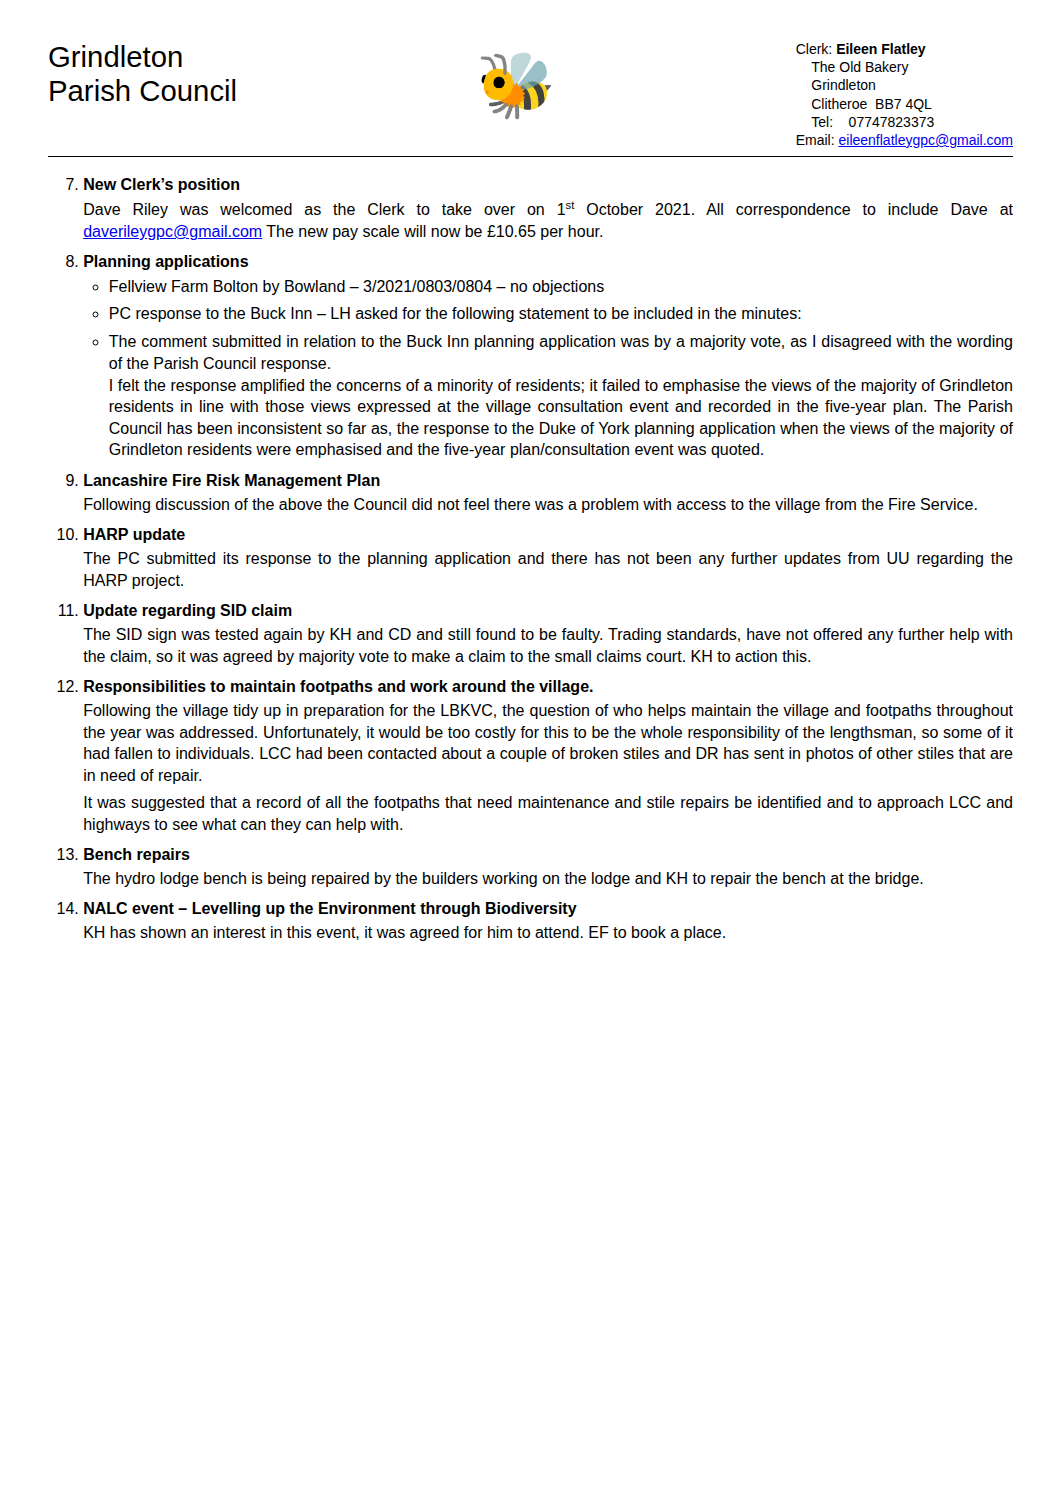Grindleton
Parish Council
🐝
Clerk: Eileen Flatley
The Old Bakery
Grindleton
Clitheroe BB7 4QL
Tel: 07747823373
Email: eileenflatleygpc@gmail.com
New Clerk’s position
Dave Riley was welcomed as the Clerk to take over on 1st October 2021. All correspondence to include Dave at daverileygpc@gmail.com The new pay scale will now be £10.65 per hour.
Planning applications
Fellview Farm Bolton by Bowland – 3/2021/0803/0804 – no objections
PC response to the Buck Inn – LH asked for the following statement to be included in the minutes:
The comment submitted in relation to the Buck Inn planning application was by a majority vote, as I disagreed with the wording of the Parish Council response.
I felt the response amplified the concerns of a minority of residents; it failed to emphasise the views of the majority of Grindleton residents in line with those views expressed at the village consultation event and recorded in the five-year plan. The Parish Council has been inconsistent so far as, the response to the Duke of York planning application when the views of the majority of Grindleton residents were emphasised and the five-year plan/consultation event was quoted.
Lancashire Fire Risk Management Plan
Following discussion of the above the Council did not feel there was a problem with access to the village from the Fire Service.
HARP update
The PC submitted its response to the planning application and there has not been any further updates from UU regarding the HARP project.
Update regarding SID claim
The SID sign was tested again by KH and CD and still found to be faulty. Trading standards, have not offered any further help with the claim, so it was agreed by majority vote to make a claim to the small claims court. KH to action this.
Responsibilities to maintain footpaths and work around the village.
Following the village tidy up in preparation for the LBKVC, the question of who helps maintain the village and footpaths throughout the year was addressed. Unfortunately, it would be too costly for this to be the whole responsibility of the lengthsman, so some of it had fallen to individuals. LCC had been contacted about a couple of broken stiles and DR has sent in photos of other stiles that are in need of repair.
It was suggested that a record of all the footpaths that need maintenance and stile repairs be identified and to approach LCC and highways to see what can they can help with.
Bench repairs
The hydro lodge bench is being repaired by the builders working on the lodge and KH to repair the bench at the bridge.
NALC event – Levelling up the Environment through Biodiversity
KH has shown an interest in this event, it was agreed for him to attend. EF to book a place.